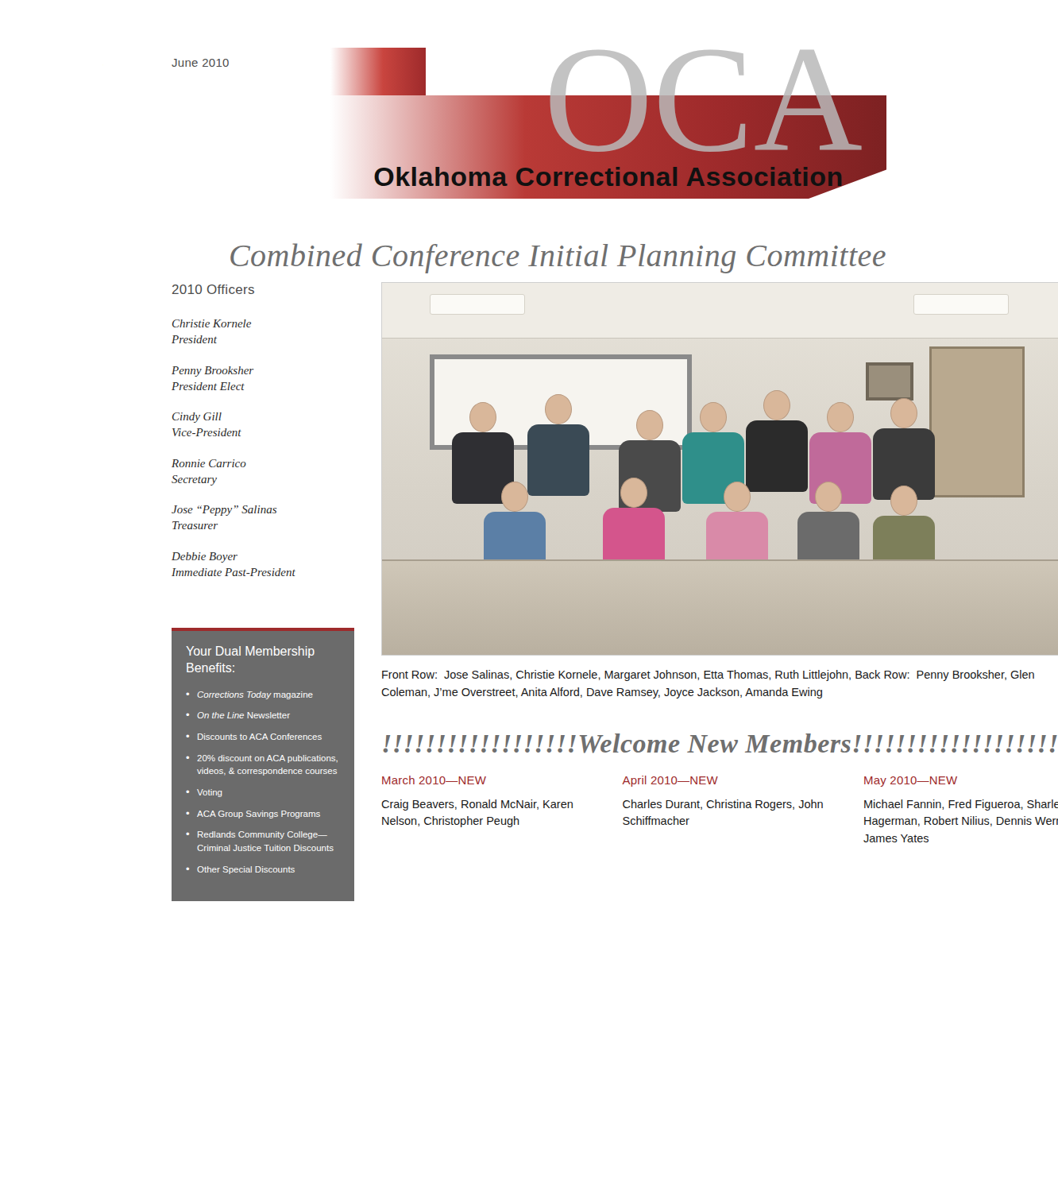June 2010
OCA
Oklahoma Correctional Association
Combined Conference Initial Planning Committee
2010 Officers
Christie Kornele
President
Penny Brooksher
President Elect
Cindy Gill
Vice-President
Ronnie Carrico
Secretary
Jose “Peppy” Salinas
Treasurer
Debbie Boyer
Immediate Past-President
Your Dual Membership Benefits:
Corrections Today magazine
On the Line Newsletter
Discounts to ACA Conferences
20% discount on ACA publications, videos, & correspondence courses
Voting
ACA Group Savings Programs
Redlands Community College—Criminal Justice Tuition Discounts
Other Special Discounts
Front Row: Jose Salinas, Christie Kornele, Margaret Johnson, Etta Thomas, Ruth Littlejohn, Back Row: Penny Brooksher, Glen Coleman, J’me Overstreet, Anita Alford, Dave Ramsey, Joyce Jackson, Amanda Ewing
!!!!!!!!!!!!!!!!!!Welcome New Members!!!!!!!!!!!!!!!!!!!!!
March 2010—NEW
Craig Beavers, Ronald McNair, Karen Nelson, Christopher Peugh
April 2010—NEW
Charles Durant, Christina Rogers, John Schiffmacher
May 2010—NEW
Michael Fannin, Fred Figueroa, Sharlene Hagerman, Robert Nilius, Dennis Werner, James Yates